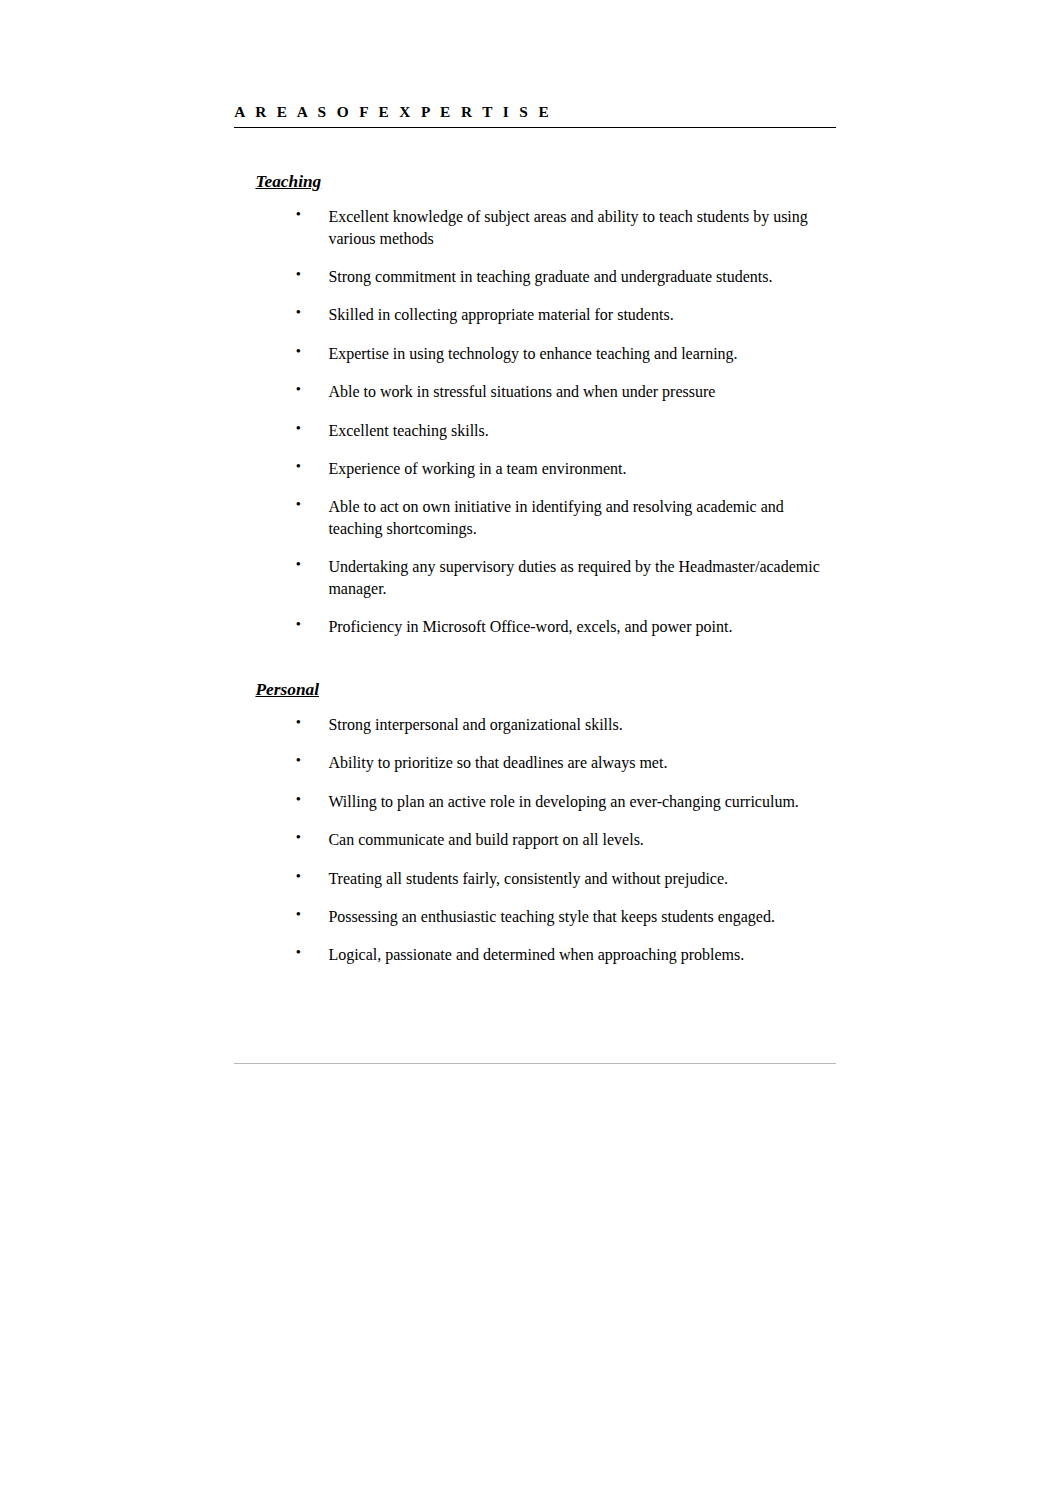A R E A S O F E X P E R T I S E
Teaching
Excellent knowledge of subject areas and ability to teach students by using various methods
Strong commitment in teaching graduate and undergraduate students.
Skilled in collecting appropriate material for students.
Expertise in using technology to enhance teaching and learning.
Able to work in stressful situations and when under pressure
Excellent teaching skills.
Experience of working in a team environment.
Able to act on own initiative in identifying and resolving academic and teaching shortcomings.
Undertaking any supervisory duties as required by the Headmaster/academic manager.
Proficiency in Microsoft Office-word, excels, and power point.
Personal
Strong interpersonal and organizational skills.
Ability to prioritize so that deadlines are always met.
Willing to plan an active role in developing an ever-changing curriculum.
Can communicate and build rapport on all levels.
Treating all students fairly, consistently and without prejudice.
Possessing an enthusiastic teaching style that keeps students engaged.
Logical, passionate and determined when approaching problems.